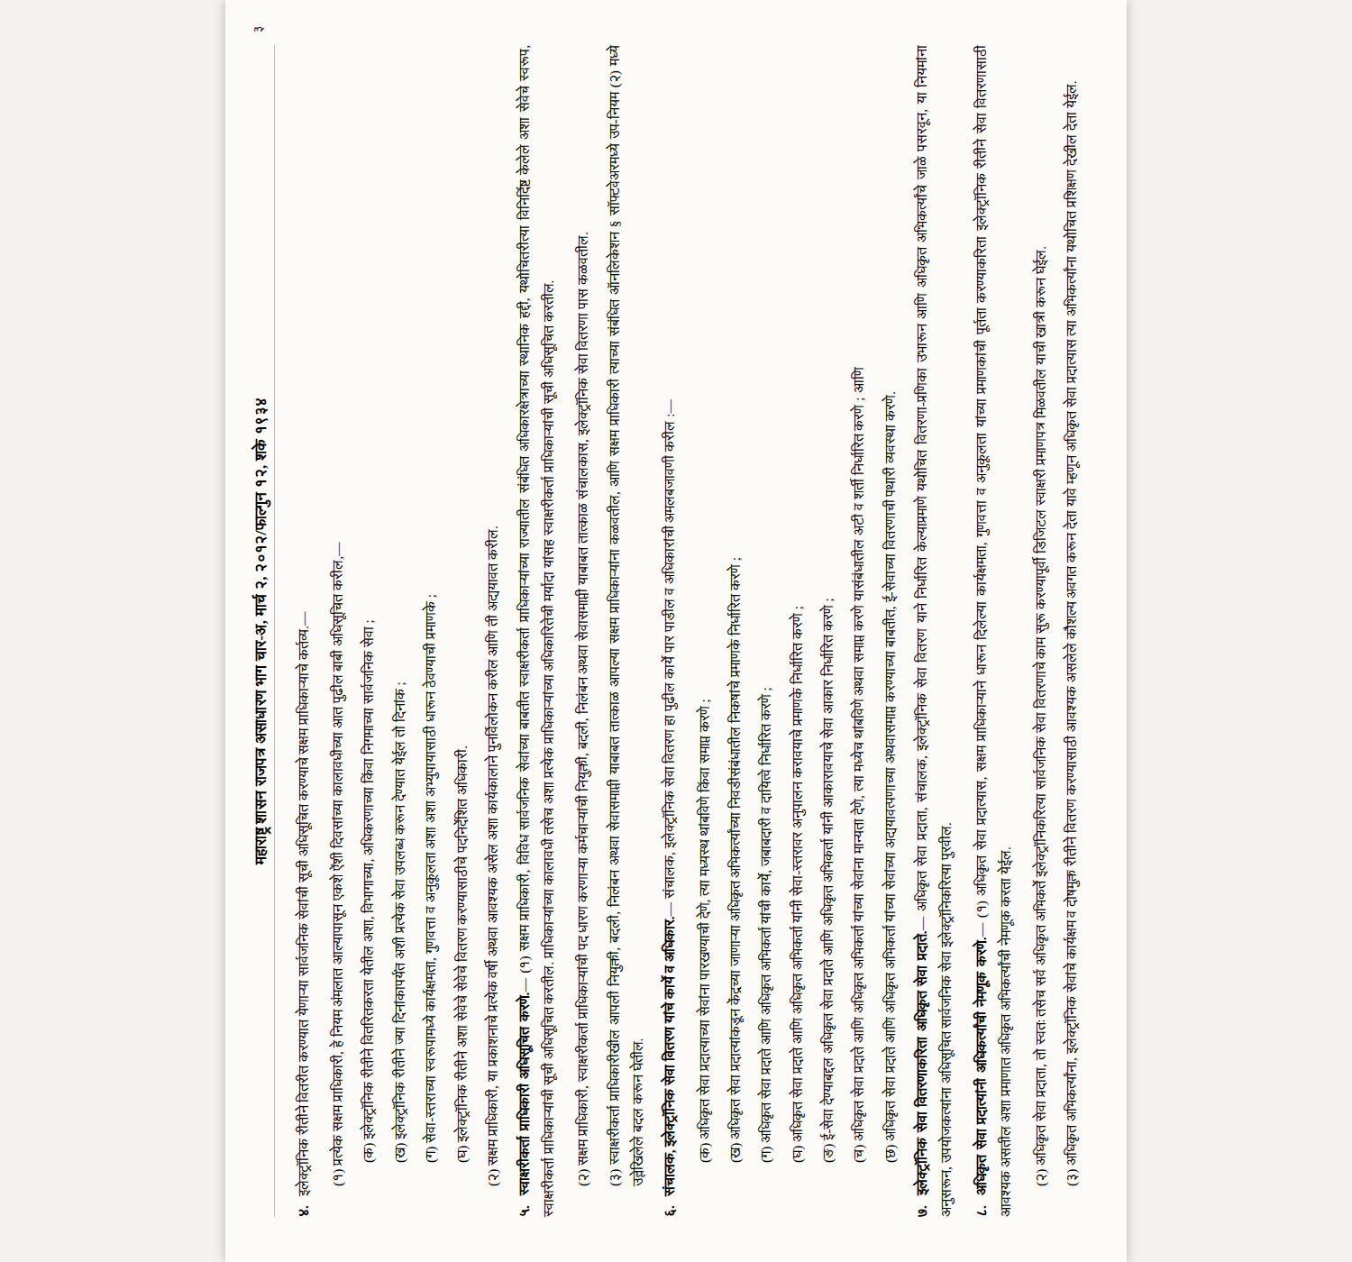३
महाराष्ट्र शासन राजपत्र असाधारण भाग चार-अ, मार्च २, २०१२/फाल्गुन १२, शके १९३४
४. इलेक्ट्रॉनिक रीतीने वितरीत करण्यात येणाऱ्या सार्वजनिक सेवांची सूची अधिसूचित करण्याचे सक्षम प्राधिकाऱ्याचे कर्तव्य.—
(१) प्रत्येक सक्षम प्राधिकारी, हे नियम अंमलात आल्यापासून एकशे ऐंशी दिवसांच्या कालावधीच्या आत पुढील बाबी अधिसूचित करील,—
(क) इलेक्ट्रॉनिक रीतीने वितरितकरता येतील अशा, विभागाच्या, अधिकरणाच्या किंवा निगमाच्या सार्वजनिक सेवा ;
(ख) इलेक्ट्रॉनिक रीतीने ज्या दिनांकापर्यंत अशी प्रत्येक सेवा उपलब्ध करून देण्यात येईल तो दिनांक ;
(ग) सेवा-स्तराच्या स्वरूपामध्ये कार्यक्षमता, गुणवत्ता व अनुकूलता अशा अशा अभ्युपायासाठी धारून ठेवण्याची प्रमाणके ;
(घ) इलेक्ट्रॉनिक रीतीने अशा सेवेचे सेवेचे वितरण करण्यासाठीचे पदनिर्देशित अधिकारी.
(२) सक्षम प्राधिकारी, या प्रकाशनाचे प्रत्येक वर्षी अथवा आवश्यक असेल अशा कार्यकालाने पुनर्विलोकन करील आणि ती अद्ययावत करील.
५. स्वाक्षरीकर्ता प्राधिकारी अधिसूचित करणे.— (१) सक्षम प्राधिकारी, विविध सार्वजनिक सेवांच्या बाबतीत स्वाक्षरीकर्ता प्राधिकाऱ्यांच्या राज्यातील संबंधित अधिकारक्षेत्राच्या स्थानिक हद्दी, यथोचितरीत्या विनिर्दिष्ट केलेले अशा सेवेचे स्वरूप, स्वाक्षरीकर्ता प्राधिकाऱ्यांची सूची अधिसूचित करतील. प्राधिकाऱ्यांच्या कालावधी तसेच अशा प्रत्येक प्राधिकाऱ्यांच्या अधिकारितेची मर्यादा यांसह स्वाक्षरीकर्ता प्राधिकाऱ्यांची सूची अधिसूचित करतील.
(२) सक्षम प्राधिकारी, स्वाक्षरीकर्ता प्राधिकाऱ्यांची पद धारण करणाऱ्या कर्मचाऱ्यांची नियुक्ती, बदली, निलंबन अथवा सेवासमाप्ती याबाबत तात्काळ संचालकास, इलेक्ट्रॉनिक सेवा वितरणा पास कळवतील.
(३) स्वाक्षरीकर्ता प्राधिकारीखील आपली नियुक्ती, बदली, निलंबन अथवा सेवासमाप्ती याबाबत तात्काळ आपल्या सक्षम प्राधिकाऱ्यांना कळवतील, आणि सक्षम प्राधिकारी त्याच्या संबंधित ऑनलिकेशन § सॉफ्टवेअरमध्ये उप-नियम (२) मध्ये उल्लेखिलेले बदल करून घेतील.
६. संचालक, इलेक्ट्रॉनिक सेवा वितरण यांचे कार्ये व अधिकार.— संचालक, इलेक्ट्रॉनिक सेवा वितरण हा पुढील कार्ये पार पाडील व अधिकारांची अमलबजावणी करील :—
(क) अधिकृत सेवा प्रदात्याच्या सेवांना पारखण्याची देणे, त्या मध्यस्थ थांबविणे किंवा समाप्त करणे ;
(ख) अधिकृत सेवा प्रदात्यांकडून केंद्रच्या जाणाऱ्या अधिकृत अभिकर्त्यांच्या निवडीसंबंधातील निकषांचे प्रमाणके निर्धारित करणे ;
(ग) अधिकृत सेवा प्रदाते आणि अधिकृत अभिकर्ता यांची कार्ये, जबाबदारी व दायित्वे निर्धारित करणे ;
(घ) अधिकृत सेवा प्रदाते आणि अधिकृत अभिकर्ता यांनी सेवा-स्तरावर अनुपालन करावयाचे प्रमाणके निर्धारित करणे ;
(ङ) ई-सेवा देण्याबद्दल अधिकृत सेवा प्रदाते आणि अधिकृत अभिकर्ता यांनी आकारावयाचे सेवा आकार निर्धारित करणे ;
(च) अधिकृत सेवा प्रदाते आणि अधिकृत अभिकर्ता यांच्या सेवांना मान्यता देणे, त्या मध्येच थांबविणे अथवा समाप्त करणे यासंबंधातील अटी व शर्ती निर्धारित करणे ; आणि
(छ) अधिकृत सेवा प्रदाते आणि अधिकृत अभिकर्ता यांच्या सेवांच्या अद्ययावत्पणाच्या अथवासमाप्त करण्याच्या बाबतीत, ई-सेवाच्या वितरणाची पथारी व्यवस्था करणे.
७. इलेक्ट्रॉनिक सेवा वितरणाकरिता अधिकृत सेवा प्रदाते.— अधिकृत सेवा प्रदाता, संचालक, इलेक्ट्रॉनिक सेवा वितरण याने निर्धारित केल्याप्रमाणे यथोचित वितरणा-प्रणिका उभारून आणि अधिकृत अभिकर्त्यांचे जाळे पसरवून, या नियमांना अनुसरून, उपयोजकत्यांना अधिसूचित सार्वजनिक सेवा इलेक्ट्रॉनिकरित्या पुरवील.
८. अधिकृत सेवा प्रदात्यांनी अधिकर्त्यांची नेमणूक करणे.— (१) अधिकृत सेवा प्रदात्यास, सक्षम प्राधिकाऱ्याने धारून दिलेल्या कार्यक्षमता, गुणवत्ता व अनुकूलता यांच्या प्रमाणकांची पूर्तता करण्याकरिता इलेक्ट्रॉनिक रीतीने सेवा वितरणासाठी आवश्यक असतील अशा प्रमाणात अधिकृत अभिकर्त्यांची नेमणूक करता येईल.
(२) अधिकृत सेवा प्रदाता, तो स्वतः तसेच सर्व अधिकृत अभिकर्ते इलेक्ट्रॉनिकरित्या सार्वजनिक सेवा वितरणाचे काम सुरू करण्यापूर्वी डिजिटल स्वाक्षरी प्रमाणपत्र मिळवतील याची खात्री करून घेईल.
(३) अधिकृत अभिकर्त्यांना, इलेक्ट्रॉनिक सेवांचे कार्यक्षम व दोषमुक्त रीतीने वितरण करण्यासाठी आवश्यक असलेले कौशल्य अवगत करून देता यावे म्हणून अधिकृत सेवा प्रदात्यास त्या अभिकर्त्यांना यथोचित प्रशिक्षण देखील देता येईल.